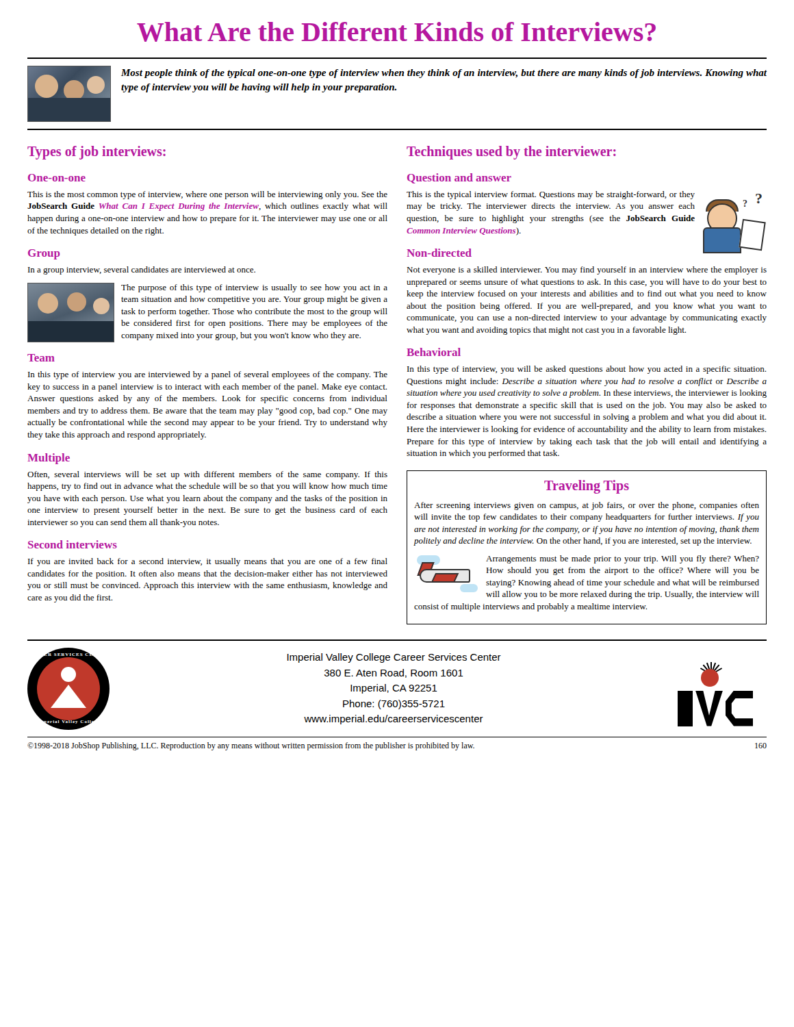What Are the Different Kinds of Interviews?
Most people think of the typical one-on-one type of interview when they think of an interview, but there are many kinds of job interviews. Knowing what type of interview you will be having will help in your preparation.
Types of job interviews:
One-on-one
This is the most common type of interview, where one person will be interviewing only you. See the JobSearch Guide What Can I Expect During the Interview, which outlines exactly what will happen during a one-on-one interview and how to prepare for it. The interviewer may use one or all of the techniques detailed on the right.
Group
In a group interview, several candidates are interviewed at once.
The purpose of this type of interview is usually to see how you act in a team situation and how competitive you are. Your group might be given a task to perform together. Those who contribute the most to the group will be considered first for open positions. There may be employees of the company mixed into your group, but you won't know who they are.
Team
In this type of interview you are interviewed by a panel of several employees of the company. The key to success in a panel interview is to interact with each member of the panel. Make eye contact. Answer questions asked by any of the members. Look for specific concerns from individual members and try to address them. Be aware that the team may play "good cop, bad cop." One may actually be confrontational while the second may appear to be your friend. Try to understand why they take this approach and respond appropriately.
Multiple
Often, several interviews will be set up with different members of the same company. If this happens, try to find out in advance what the schedule will be so that you will know how much time you have with each person. Use what you learn about the company and the tasks of the position in one interview to present yourself better in the next. Be sure to get the business card of each interviewer so you can send them all thank-you notes.
Second interviews
If you are invited back for a second interview, it usually means that you are one of a few final candidates for the position. It often also means that the decision-maker either has not interviewed you or still must be convinced. Approach this interview with the same enthusiasm, knowledge and care as you did the first.
Techniques used by the interviewer:
Question and answer
? ?
This is the typical interview format. Questions may be straight-forward, or they may be tricky. The interviewer directs the interview. As you answer each question, be sure to highlight your strengths (see the JobSearch Guide Common Interview Questions).
Non-directed
Not everyone is a skilled interviewer. You may find yourself in an interview where the employer is unprepared or seems unsure of what questions to ask. In this case, you will have to do your best to keep the interview focused on your interests and abilities and to find out what you need to know about the position being offered. If you are well-prepared, and you know what you want to communicate, you can use a non-directed interview to your advantage by communicating exactly what you want and avoiding topics that might not cast you in a favorable light.
Behavioral
In this type of interview, you will be asked questions about how you acted in a specific situation. Questions might include: Describe a situation where you had to resolve a conflict or Describe a situation where you used creativity to solve a problem. In these interviews, the interviewer is looking for responses that demonstrate a specific skill that is used on the job. You may also be asked to describe a situation where you were not successful in solving a problem and what you did about it. Here the interviewer is looking for evidence of accountability and the ability to learn from mistakes. Prepare for this type of interview by taking each task that the job will entail and identifying a situation in which you performed that task.
Traveling Tips
After screening interviews given on campus, at job fairs, or over the phone, companies often will invite the top few candidates to their company headquarters for further interviews. If you are not interested in working for the company, or if you have no intention of moving, thank them politely and decline the interview. On the other hand, if you are interested, set up the interview.
Arrangements must be made prior to your trip. Will you fly there? When? How should you get from the airport to the office? Where will you be staying? Knowing ahead of time your schedule and what will be reimbursed will allow you to be more relaxed during the trip. Usually, the interview will consist of multiple interviews and probably a mealtime interview.
CAREER SERVICES CENTER
Imperial Valley College
Imperial Valley College Career Services Center
380 E. Aten Road, Room 1601
Imperial, CA 92251
Phone: (760)355-5721
www.imperial.edu/careerservicescenter
©1998-2018 JobShop Publishing, LLC. Reproduction by any means without written permission from the publisher is prohibited by law. 160